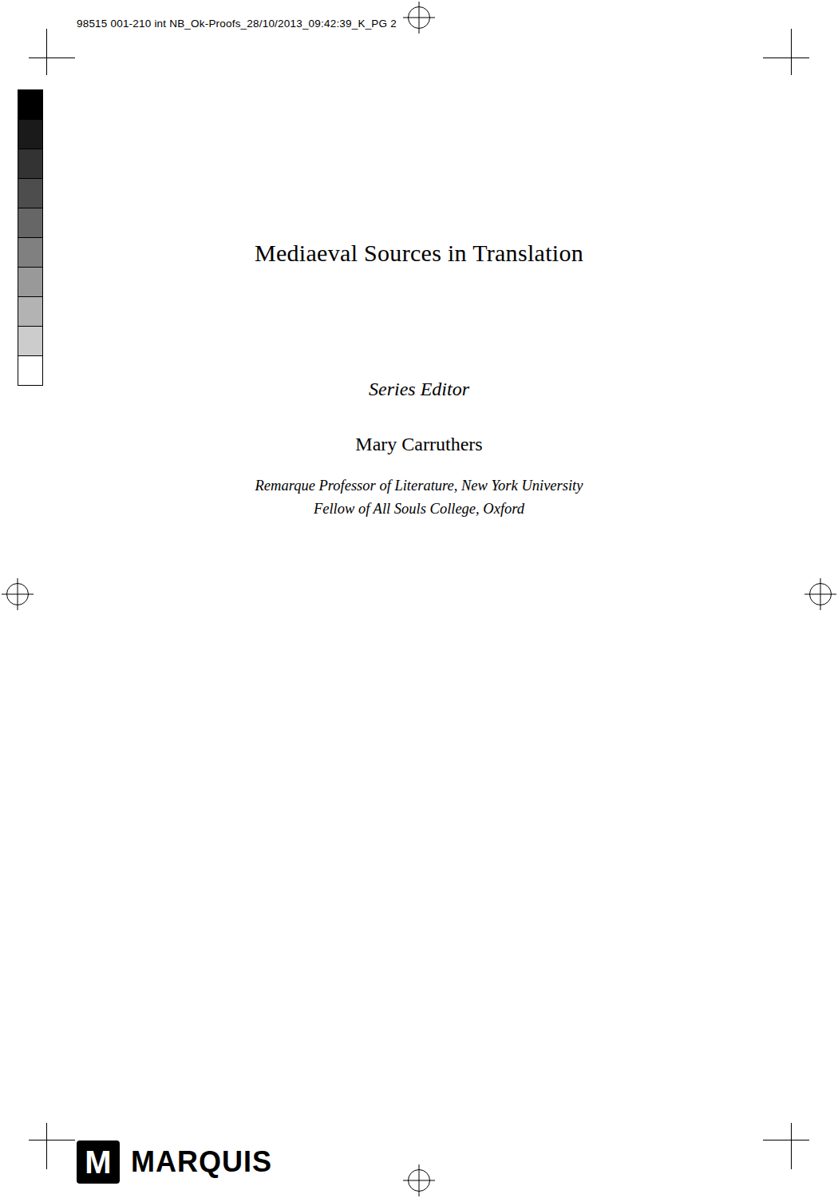98515 001-210 int NB_Ok-Proofs_28/10/2013_09:42:39_K_PG 2
Mediaeval Sources in Translation
Series Editor
Mary Carruthers
Remarque Professor of Literature, New York University
Fellow of All Souls College, Oxford
M
MARQUIS